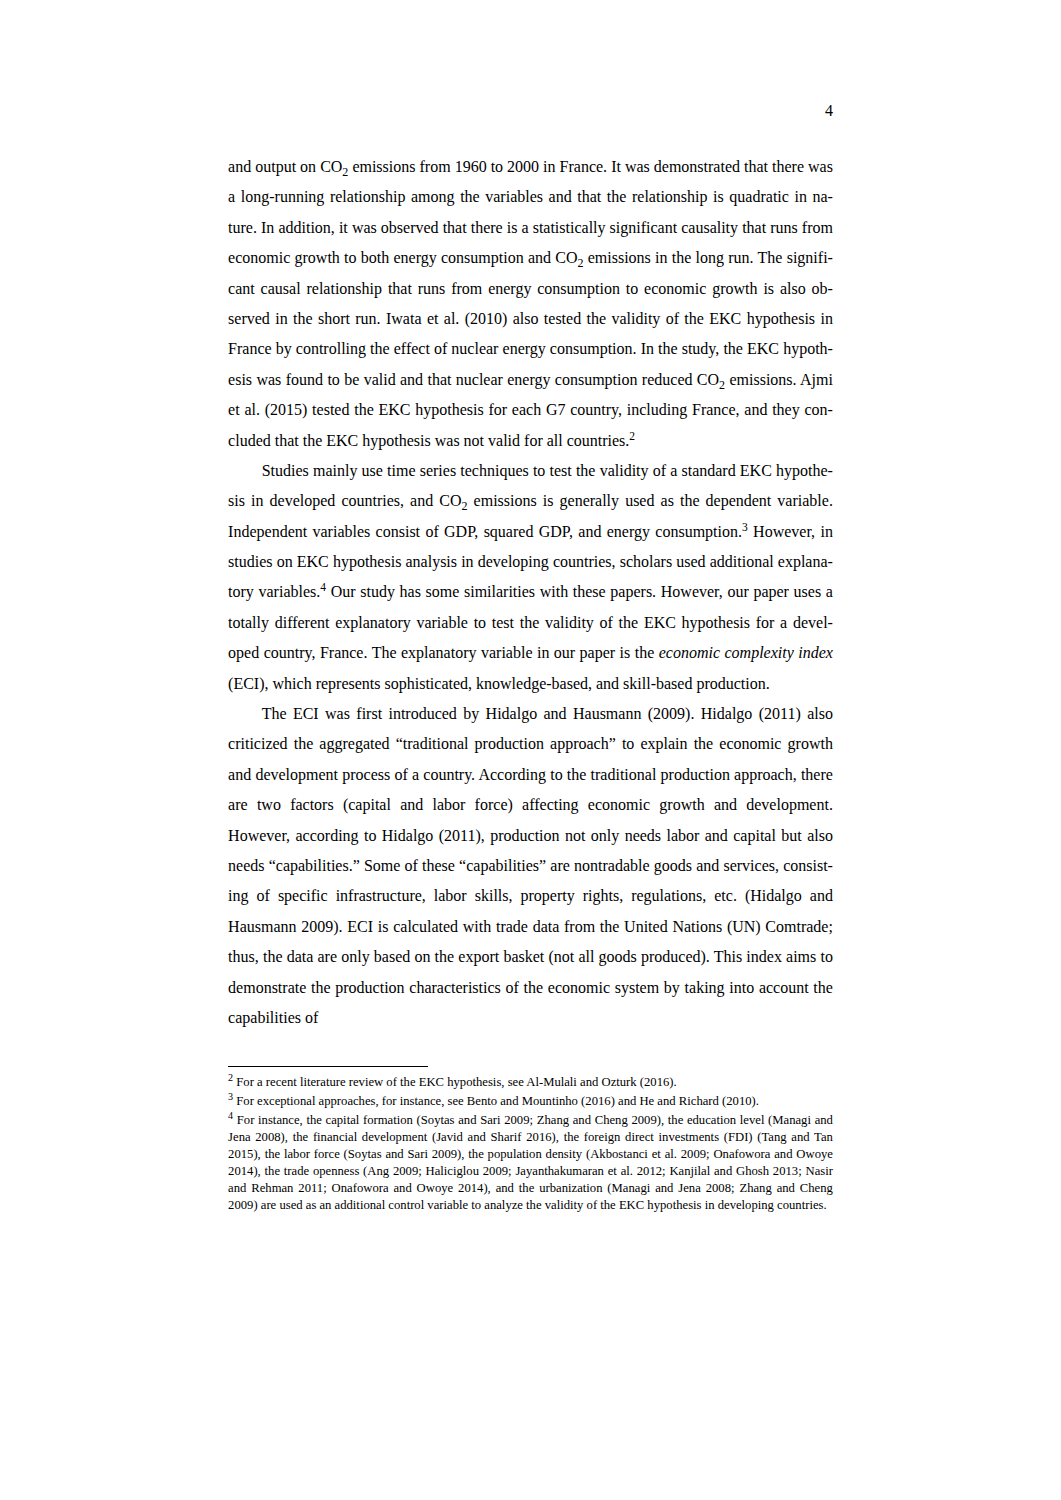4
and output on CO2 emissions from 1960 to 2000 in France. It was demonstrated that there was a long-running relationship among the variables and that the relationship is quadratic in nature. In addition, it was observed that there is a statistically significant causality that runs from economic growth to both energy consumption and CO2 emissions in the long run. The significant causal relationship that runs from energy consumption to economic growth is also observed in the short run. Iwata et al. (2010) also tested the validity of the EKC hypothesis in France by controlling the effect of nuclear energy consumption. In the study, the EKC hypothesis was found to be valid and that nuclear energy consumption reduced CO2 emissions. Ajmi et al. (2015) tested the EKC hypothesis for each G7 country, including France, and they concluded that the EKC hypothesis was not valid for all countries.2
Studies mainly use time series techniques to test the validity of a standard EKC hypothesis in developed countries, and CO2 emissions is generally used as the dependent variable. Independent variables consist of GDP, squared GDP, and energy consumption.3 However, in studies on EKC hypothesis analysis in developing countries, scholars used additional explanatory variables.4 Our study has some similarities with these papers. However, our paper uses a totally different explanatory variable to test the validity of the EKC hypothesis for a developed country, France. The explanatory variable in our paper is the economic complexity index (ECI), which represents sophisticated, knowledge-based, and skill-based production.
The ECI was first introduced by Hidalgo and Hausmann (2009). Hidalgo (2011) also criticized the aggregated “traditional production approach” to explain the economic growth and development process of a country. According to the traditional production approach, there are two factors (capital and labor force) affecting economic growth and development. However, according to Hidalgo (2011), production not only needs labor and capital but also needs “capabilities.” Some of these “capabilities” are nontradable goods and services, consisting of specific infrastructure, labor skills, property rights, regulations, etc. (Hidalgo and Hausmann 2009). ECI is calculated with trade data from the United Nations (UN) Comtrade; thus, the data are only based on the export basket (not all goods produced). This index aims to demonstrate the production characteristics of the economic system by taking into account the capabilities of
2 For a recent literature review of the EKC hypothesis, see Al-Mulali and Ozturk (2016).
3 For exceptional approaches, for instance, see Bento and Mountinho (2016) and He and Richard (2010).
4 For instance, the capital formation (Soytas and Sari 2009; Zhang and Cheng 2009), the education level (Managi and Jena 2008), the financial development (Javid and Sharif 2016), the foreign direct investments (FDI) (Tang and Tan 2015), the labor force (Soytas and Sari 2009), the population density (Akbostanci et al. 2009; Onafowora and Owoye 2014), the trade openness (Ang 2009; Haliciglou 2009; Jayanthakumaran et al. 2012; Kanjilal and Ghosh 2013; Nasir and Rehman 2011; Onafowora and Owoye 2014), and the urbanization (Managi and Jena 2008; Zhang and Cheng 2009) are used as an additional control variable to analyze the validity of the EKC hypothesis in developing countries.